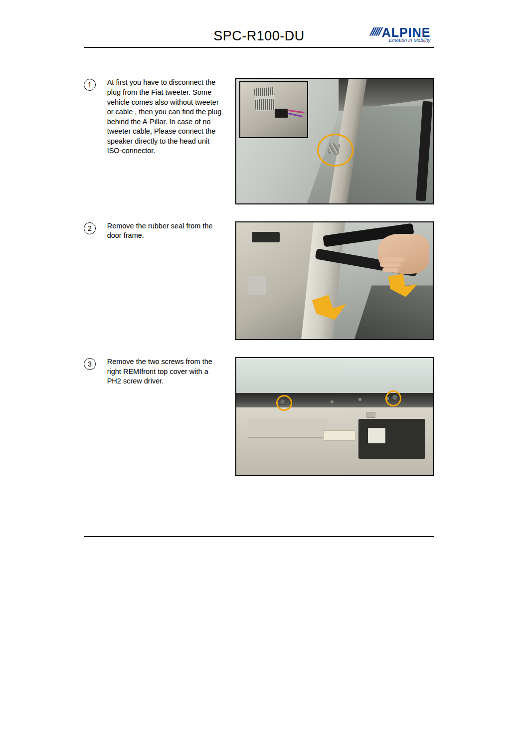SPC-R100-DU
/////ALPINE
Emotion in Mobility
1
At first you have to disconnect the plug from the Fiat tweeter. Some vehicle comes also without tweeter or cable , then you can find the plug behind the A-Pillar. In case of no tweeter cable, Please connect the speaker directly to the head unit ISO-connector.
2
Remove the rubber seal from the door frame.
3
Remove the two screws from the right REMIfront top cover with a PH2 screw driver.